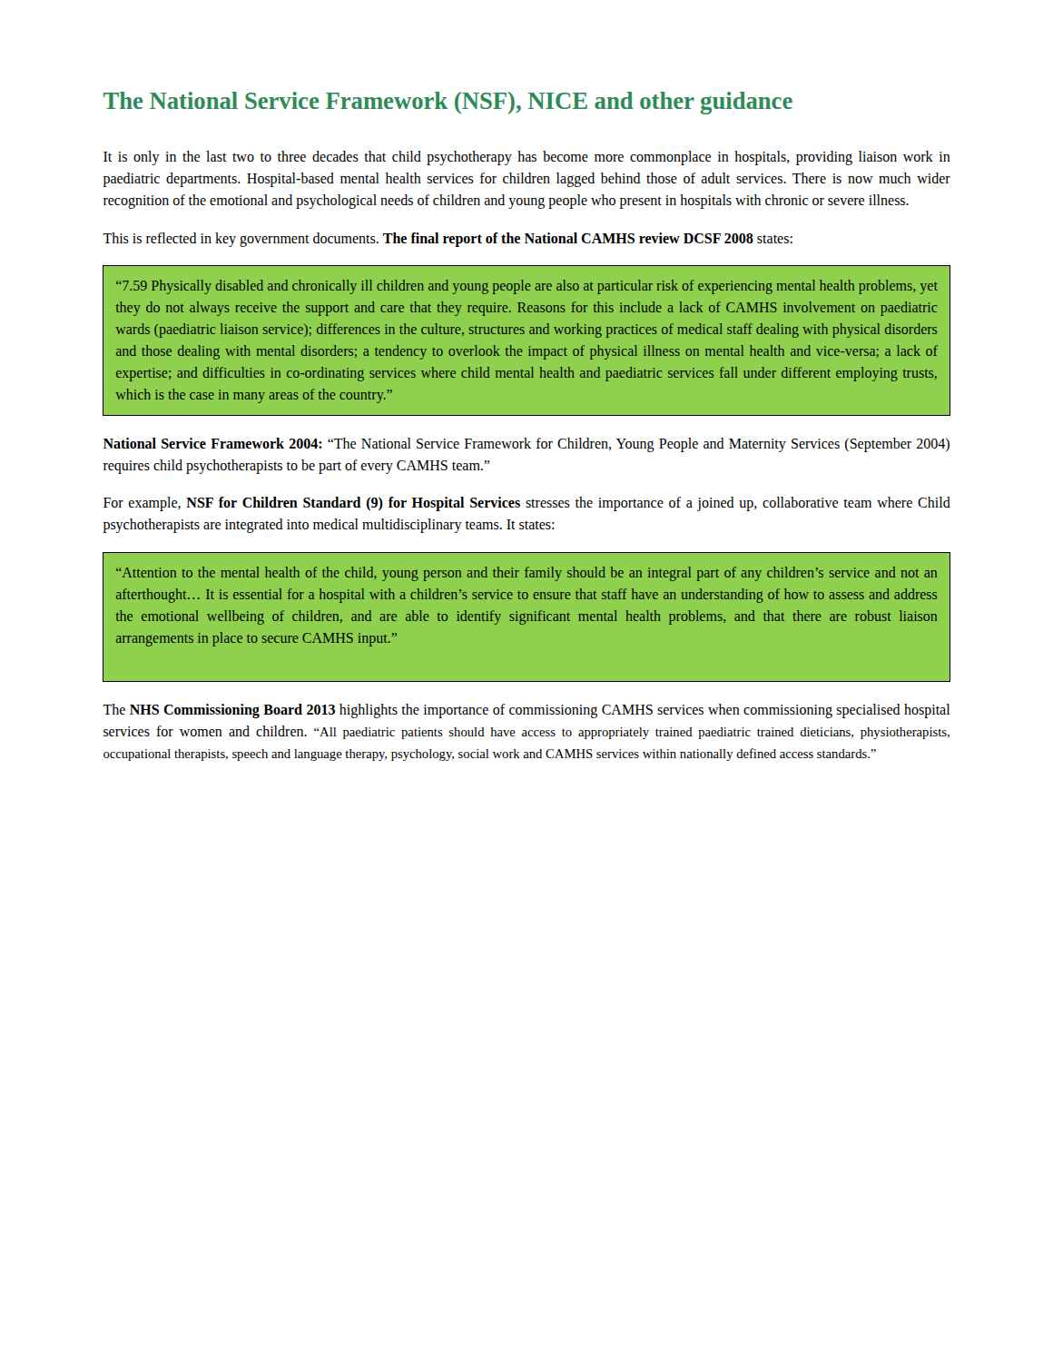The National Service Framework (NSF), NICE and other guidance
It is only in the last two to three decades that child psychotherapy has become more commonplace in hospitals, providing liaison work in paediatric departments. Hospital-based mental health services for children lagged behind those of adult services. There is now much wider recognition of the emotional and psychological needs of children and young people who present in hospitals with chronic or severe illness.
This is reflected in key government documents. The final report of the National CAMHS review DCSF 2008 states:
“7.59 Physically disabled and chronically ill children and young people are also at particular risk of experiencing mental health problems, yet they do not always receive the support and care that they require. Reasons for this include a lack of CAMHS involvement on paediatric wards (paediatric liaison service); differences in the culture, structures and working practices of medical staff dealing with physical disorders and those dealing with mental disorders; a tendency to overlook the impact of physical illness on mental health and vice-versa; a lack of expertise; and difficulties in co-ordinating services where child mental health and paediatric services fall under different employing trusts, which is the case in many areas of the country.”
National Service Framework 2004: “The National Service Framework for Children, Young People and Maternity Services (September 2004) requires child psychotherapists to be part of every CAMHS team.”
For example, NSF for Children Standard (9) for Hospital Services stresses the importance of a joined up, collaborative team where Child psychotherapists are integrated into medical multidisciplinary teams. It states:
“Attention to the mental health of the child, young person and their family should be an integral part of any children’s service and not an afterthought… It is essential for a hospital with a children’s service to ensure that staff have an understanding of how to assess and address the emotional wellbeing of children, and are able to identify significant mental health problems, and that there are robust liaison arrangements in place to secure CAMHS input.”
The NHS Commissioning Board 2013 highlights the importance of commissioning CAMHS services when commissioning specialised hospital services for women and children. “All paediatric patients should have access to appropriately trained paediatric trained dieticians, physiotherapists, occupational therapists, speech and language therapy, psychology, social work and CAMHS services within nationally defined access standards.”